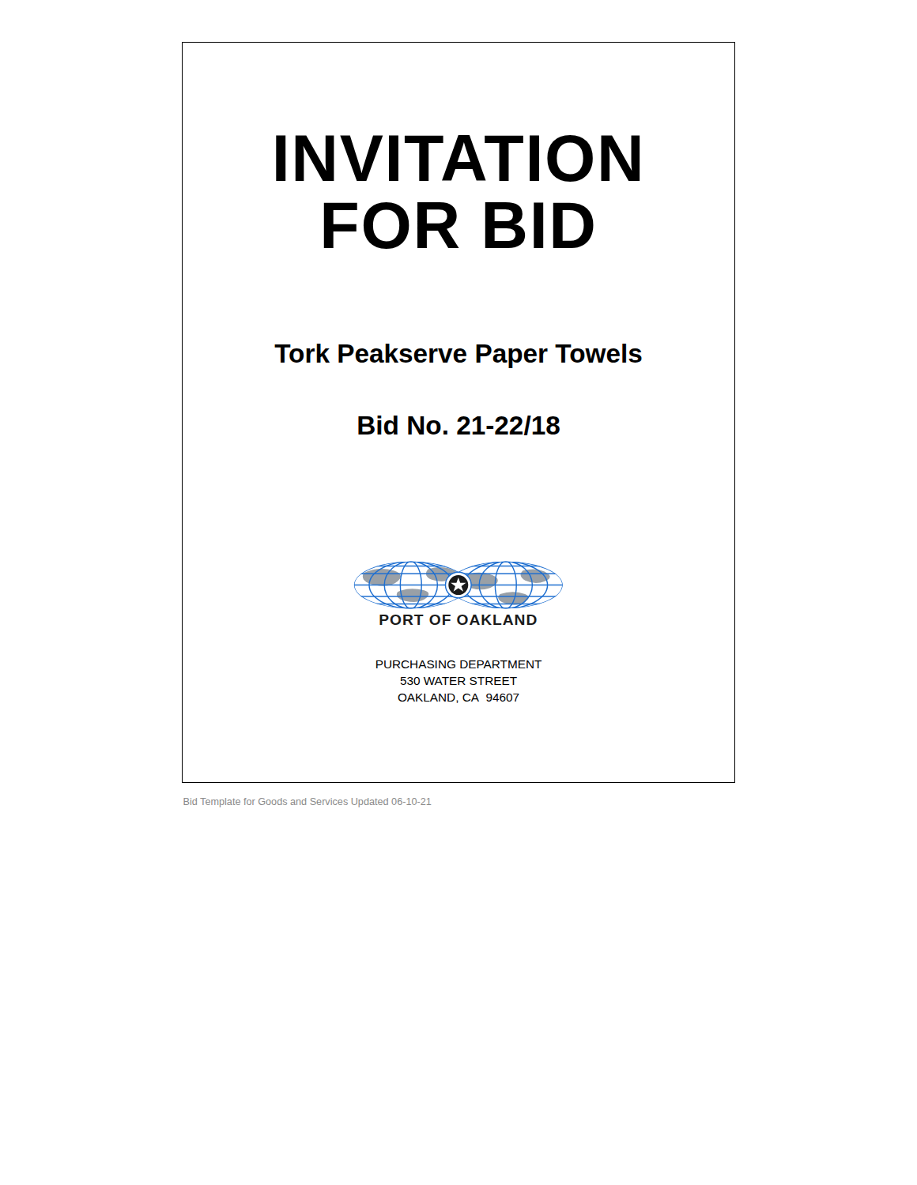INVITATION
FOR BID
Tork Peakserve Paper Towels
Bid No. 21-22/18
PORT OF OAKLAND
PURCHASING DEPARTMENT
530 WATER STREET
OAKLAND, CA 94607
Bid Template for Goods and Services Updated 06-10-21